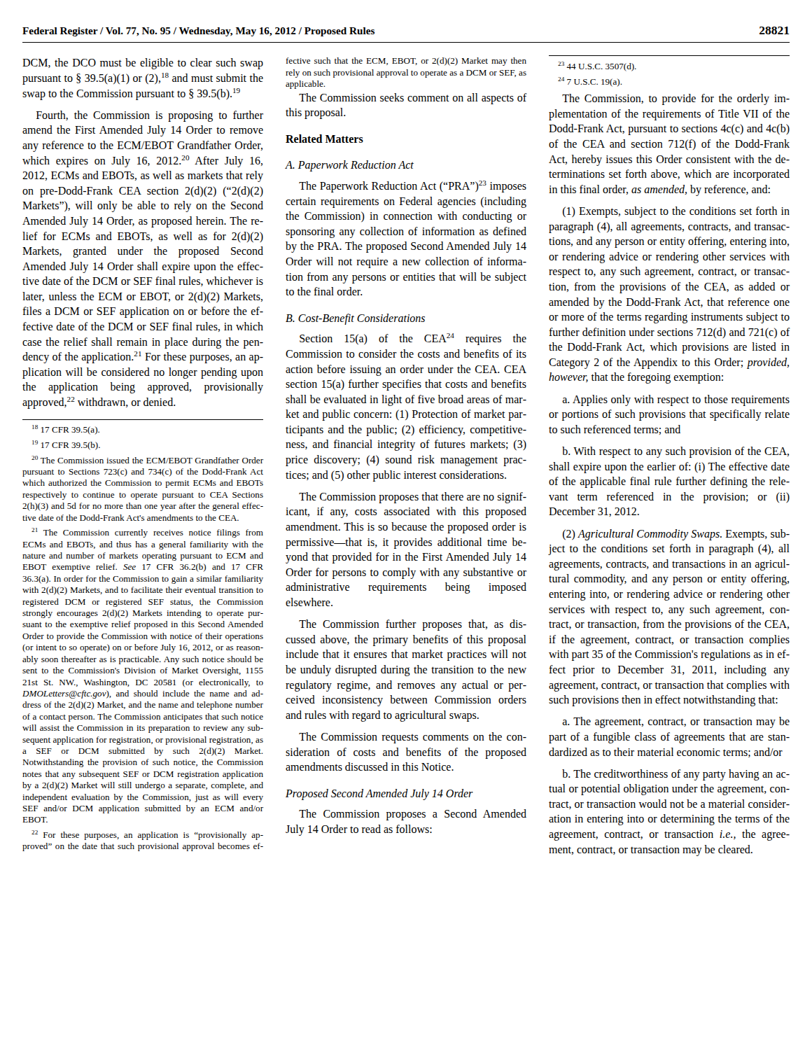Federal Register / Vol. 77, No. 95 / Wednesday, May 16, 2012 / Proposed Rules
28821
DCM, the DCO must be eligible to clear such swap pursuant to § 39.5(a)(1) or (2),18 and must submit the swap to the Commission pursuant to § 39.5(b).19
Fourth, the Commission is proposing to further amend the First Amended July 14 Order to remove any reference to the ECM/EBOT Grandfather Order, which expires on July 16, 2012.20 After July 16, 2012, ECMs and EBOTs, as well as markets that rely on pre-Dodd-Frank CEA section 2(d)(2) (“2(d)(2) Markets”), will only be able to rely on the Second Amended July 14 Order, as proposed herein. The relief for ECMs and EBOTs, as well as for 2(d)(2) Markets, granted under the proposed Second Amended July 14 Order shall expire upon the effective date of the DCM or SEF final rules, whichever is later, unless the ECM or EBOT, or 2(d)(2) Markets, files a DCM or SEF application on or before the effective date of the DCM or SEF final rules, in which case the relief shall remain in place during the pendency of the application.21 For these purposes, an application will be considered no longer pending upon the application being approved, provisionally approved,22 withdrawn, or denied.
18 17 CFR 39.5(a).
19 17 CFR 39.5(b).
20 The Commission issued the ECM/EBOT Grandfather Order pursuant to Sections 723(c) and 734(c) of the Dodd-Frank Act which authorized the Commission to permit ECMs and EBOTs respectively to continue to operate pursuant to CEA Sections 2(h)(3) and 5d for no more than one year after the general effective date of the Dodd-Frank Act's amendments to the CEA.
21 The Commission currently receives notice filings from ECMs and EBOTs, and thus has a general familiarity with the nature and number of markets operating pursuant to ECM and EBOT exemptive relief. See 17 CFR 36.2(b) and 17 CFR 36.3(a). In order for the Commission to gain a similar familiarity with 2(d)(2) Markets, and to facilitate their eventual transition to registered DCM or registered SEF status, the Commission strongly encourages 2(d)(2) Markets intending to operate pursuant to the exemptive relief proposed in this Second Amended Order to provide the Commission with notice of their operations (or intent to so operate) on or before July 16, 2012, or as reasonably soon thereafter as is practicable. Any such notice should be sent to the Commission's Division of Market Oversight, 1155 21st St. NW., Washington, DC 20581 (or electronically, to DMOLetters@cftc.gov), and should include the name and address of the 2(d)(2) Market, and the name and telephone number of a contact person. The Commission anticipates that such notice will assist the Commission in its preparation to review any subsequent application for registration, or provisional registration, as a SEF or DCM submitted by such 2(d)(2) Market. Notwithstanding the provision of such notice, the Commission notes that any subsequent SEF or DCM registration application by a 2(d)(2) Market will still undergo a separate, complete, and independent evaluation by the Commission, just as will every SEF and/or DCM application submitted by an ECM and/or EBOT.
22 For these purposes, an application is “provisionally approved” on the date that such provisional approval becomes effective such that the ECM, EBOT, or 2(d)(2) Market may then rely on such provisional approval to operate as a DCM or SEF, as applicable.
The Commission seeks comment on all aspects of this proposal.
Related Matters
A. Paperwork Reduction Act
The Paperwork Reduction Act (“PRA”)23 imposes certain requirements on Federal agencies (including the Commission) in connection with conducting or sponsoring any collection of information as defined by the PRA. The proposed Second Amended July 14 Order will not require a new collection of information from any persons or entities that will be subject to the final order.
B. Cost-Benefit Considerations
Section 15(a) of the CEA24 requires the Commission to consider the costs and benefits of its action before issuing an order under the CEA. CEA section 15(a) further specifies that costs and benefits shall be evaluated in light of five broad areas of market and public concern: (1) Protection of market participants and the public; (2) efficiency, competitiveness, and financial integrity of futures markets; (3) price discovery; (4) sound risk management practices; and (5) other public interest considerations.
The Commission proposes that there are no significant, if any, costs associated with this proposed amendment. This is so because the proposed order is permissive—that is, it provides additional time beyond that provided for in the First Amended July 14 Order for persons to comply with any substantive or administrative requirements being imposed elsewhere.
The Commission further proposes that, as discussed above, the primary benefits of this proposal include that it ensures that market practices will not be unduly disrupted during the transition to the new regulatory regime, and removes any actual or perceived inconsistency between Commission orders and rules with regard to agricultural swaps.
The Commission requests comments on the consideration of costs and benefits of the proposed amendments discussed in this Notice.
Proposed Second Amended July 14 Order
The Commission proposes a Second Amended July 14 Order to read as follows:
23 44 U.S.C. 3507(d).
24 7 U.S.C. 19(a).
The Commission, to provide for the orderly implementation of the requirements of Title VII of the Dodd-Frank Act, pursuant to sections 4c(c) and 4c(b) of the CEA and section 712(f) of the Dodd-Frank Act, hereby issues this Order consistent with the determinations set forth above, which are incorporated in this final order, as amended, by reference, and:
(1) Exempts, subject to the conditions set forth in paragraph (4), all agreements, contracts, and transactions, and any person or entity offering, entering into, or rendering advice or rendering other services with respect to, any such agreement, contract, or transaction, from the provisions of the CEA, as added or amended by the Dodd-Frank Act, that reference one or more of the terms regarding instruments subject to further definition under sections 712(d) and 721(c) of the Dodd-Frank Act, which provisions are listed in Category 2 of the Appendix to this Order; provided, however, that the foregoing exemption:
a. Applies only with respect to those requirements or portions of such provisions that specifically relate to such referenced terms; and
b. With respect to any such provision of the CEA, shall expire upon the earlier of: (i) The effective date of the applicable final rule further defining the relevant term referenced in the provision; or (ii) December 31, 2012.
(2) Agricultural Commodity Swaps. Exempts, subject to the conditions set forth in paragraph (4), all agreements, contracts, and transactions in an agricultural commodity, and any person or entity offering, entering into, or rendering advice or rendering other services with respect to, any such agreement, contract, or transaction, from the provisions of the CEA, if the agreement, contract, or transaction complies with part 35 of the Commission's regulations as in effect prior to December 31, 2011, including any agreement, contract, or transaction that complies with such provisions then in effect notwithstanding that:
a. The agreement, contract, or transaction may be part of a fungible class of agreements that are standardized as to their material economic terms; and/or
b. The creditworthiness of any party having an actual or potential obligation under the agreement, contract, or transaction would not be a material consideration in entering into or determining the terms of the agreement, contract, or transaction i.e., the agreement, contract, or transaction may be cleared.